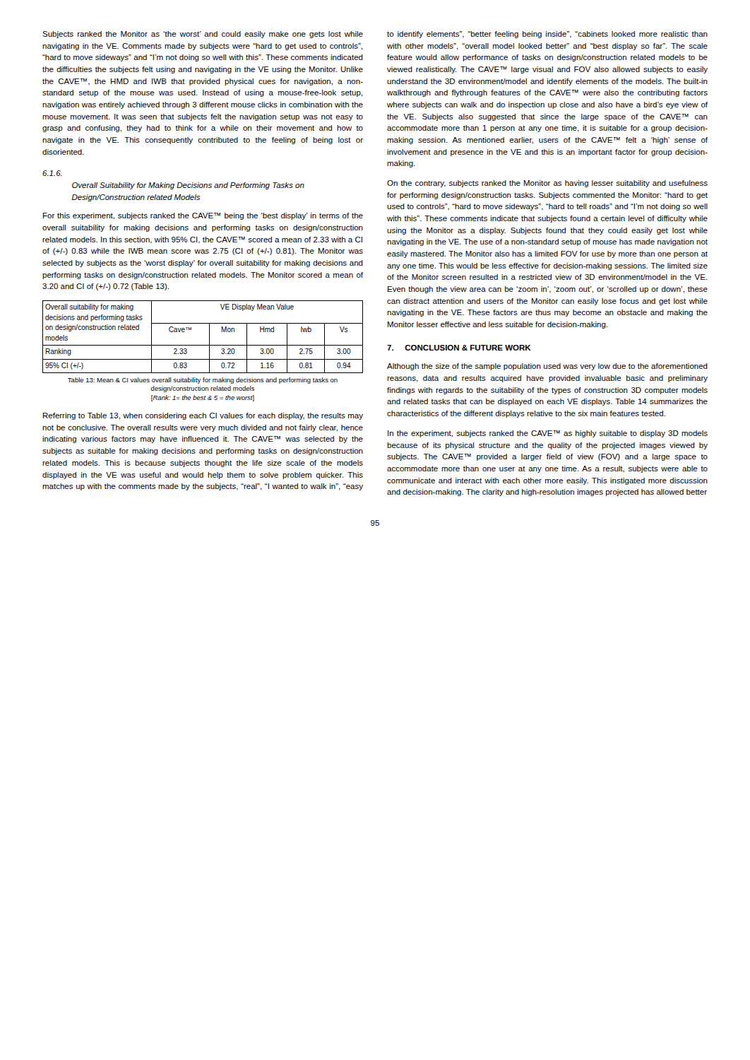Subjects ranked the Monitor as ‘the worst’ and could easily make one gets lost while navigating in the VE. Comments made by subjects were “hard to get used to controls”, “hard to move sideways” and “I’m not doing so well with this”. These comments indicated the difficulties the subjects felt using and navigating in the VE using the Monitor. Unlike the CAVE™, the HMD and IWB that provided physical cues for navigation, a non-standard setup of the mouse was used. Instead of using a mouse-free-look setup, navigation was entirely achieved through 3 different mouse clicks in combination with the mouse movement. It was seen that subjects felt the navigation setup was not easy to grasp and confusing, they had to think for a while on their movement and how to navigate in the VE. This consequently contributed to the feeling of being lost or disoriented.
6.1.6. Overall Suitability for Making Decisions and Performing Tasks on Design/Construction related Models
For this experiment, subjects ranked the CAVE™ being the ‘best display’ in terms of the overall suitability for making decisions and performing tasks on design/construction related models. In this section, with 95% CI, the CAVE™ scored a mean of 2.33 with a CI of (+/-) 0.83 while the IWB mean score was 2.75 (CI of (+/-) 0.81). The Monitor was selected by subjects as the ‘worst display’ for overall suitability for making decisions and performing tasks on design/construction related models. The Monitor scored a mean of 3.20 and CI of (+/-) 0.72 (Table 13).
| Overall suitability for making decisions and performing tasks on design/construction related models | VE Display Mean Value |
| Cave™ | Mon | Hmd | Iwb | Vs |
| Ranking | 2.33 | 3.20 | 3.00 | 2.75 | 3.00 |
| 95% CI (+/-) | 0.83 | 0.72 | 1.16 | 0.81 | 0.94 |
Table 13: Mean & CI values overall suitability for making decisions and performing tasks on design/construction related models
[Rank: 1= the best & 5 = the worst]
Referring to Table 13, when considering each CI values for each display, the results may not be conclusive. The overall results were very much divided and not fairly clear, hence indicating various factors may have influenced it. The CAVE™ was selected by the subjects as suitable for making decisions and performing tasks on design/construction related models. This is because subjects thought the life size scale of the models displayed in the VE was useful and would help them to solve problem quicker. This matches up with the comments made by the subjects, “real”, “I wanted to walk in”, “easy to identify elements”, “better feeling being inside”, “cabinets looked more realistic than with other models”, “overall model looked better” and “best display so far”. The scale feature would allow performance of tasks on design/construction related models to be viewed realistically. The CAVE™ large visual and FOV also allowed subjects to easily understand the 3D environment/model and identify elements of the models. The built-in walkthrough and flythrough features of the CAVE™ were also the contributing factors where subjects can walk and do inspection up close and also have a bird’s eye view of the VE. Subjects also suggested that since the large space of the CAVE™ can accommodate more than 1 person at any one time, it is suitable for a group decision-making session. As mentioned earlier, users of the CAVE™ felt a ‘high’ sense of involvement and presence in the VE and this is an important factor for group decision-making.
On the contrary, subjects ranked the Monitor as having lesser suitability and usefulness for performing design/construction tasks. Subjects commented the Monitor: “hard to get used to controls”, “hard to move sideways”, “hard to tell roads” and “I’m not doing so well with this”. These comments indicate that subjects found a certain level of difficulty while using the Monitor as a display. Subjects found that they could easily get lost while navigating in the VE. The use of a non-standard setup of mouse has made navigation not easily mastered. The Monitor also has a limited FOV for use by more than one person at any one time. This would be less effective for decision-making sessions. The limited size of the Monitor screen resulted in a restricted view of 3D environment/model in the VE. Even though the view area can be ‘zoom in’, ‘zoom out’, or ‘scrolled up or down’, these can distract attention and users of the Monitor can easily lose focus and get lost while navigating in the VE. These factors are thus may become an obstacle and making the Monitor lesser effective and less suitable for decision-making.
7. CONCLUSION & FUTURE WORK
Although the size of the sample population used was very low due to the aforementioned reasons, data and results acquired have provided invaluable basic and preliminary findings with regards to the suitability of the types of construction 3D computer models and related tasks that can be displayed on each VE displays. Table 14 summarizes the characteristics of the different displays relative to the six main features tested.
In the experiment, subjects ranked the CAVE™ as highly suitable to display 3D models because of its physical structure and the quality of the projected images viewed by subjects. The CAVE™ provided a larger field of view (FOV) and a large space to accommodate more than one user at any one time. As a result, subjects were able to communicate and interact with each other more easily. This instigated more discussion and decision-making. The clarity and high-resolution images projected has allowed better
95